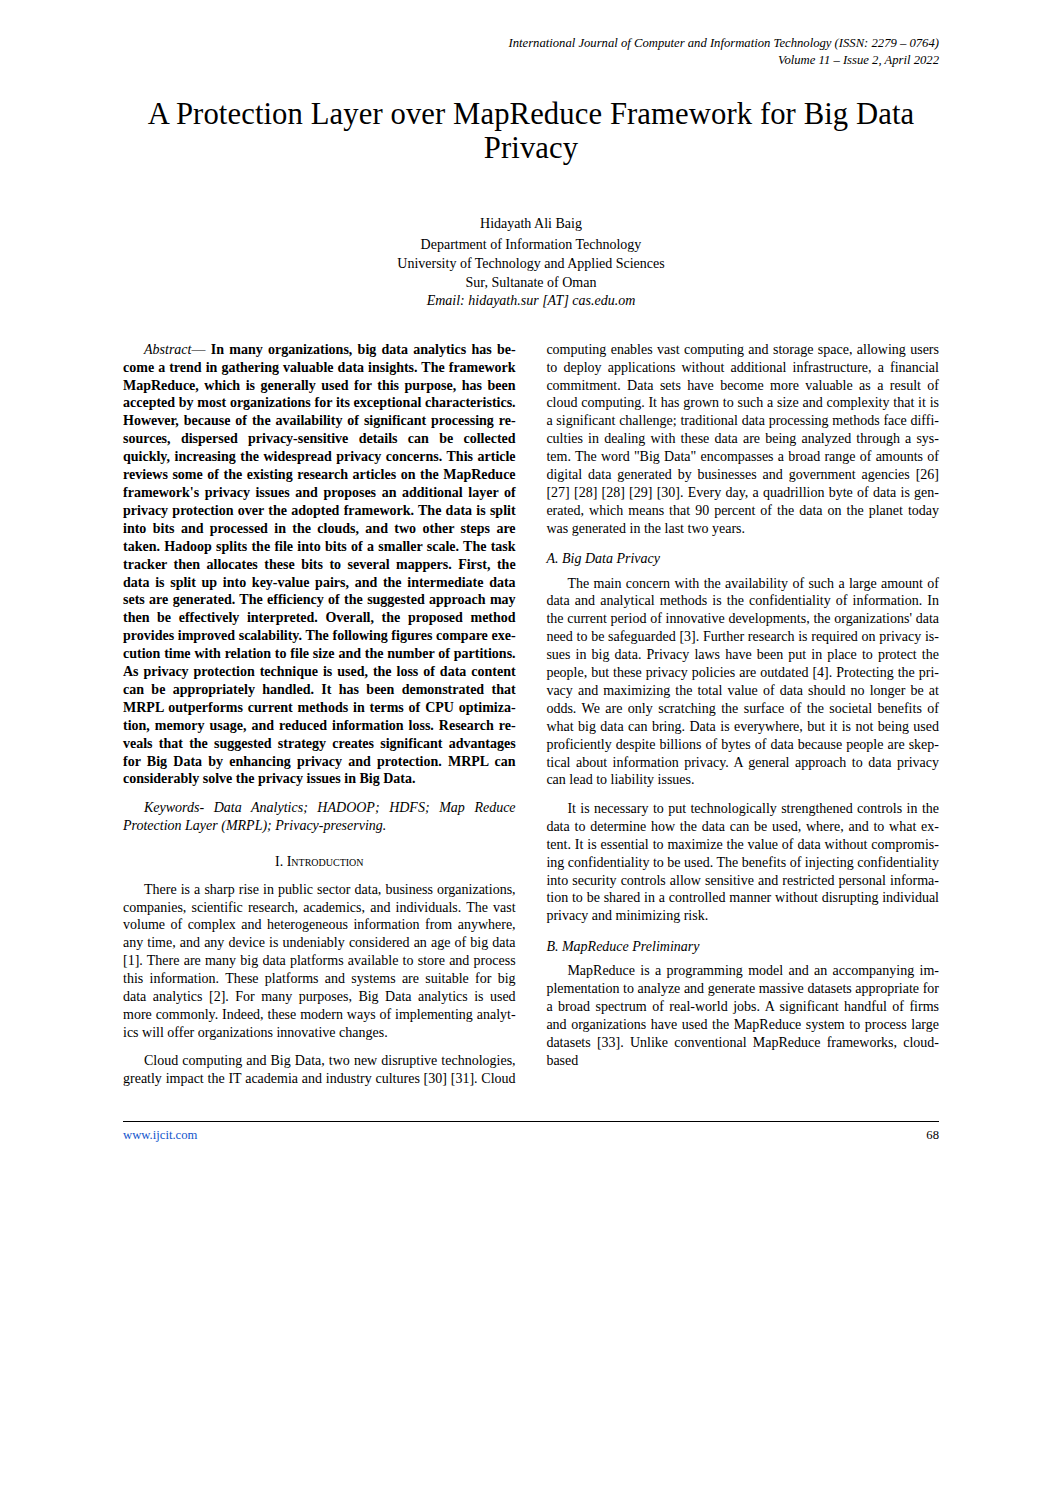International Journal of Computer and Information Technology (ISSN: 2279 – 0764)
Volume 11 – Issue 2, April 2022
A Protection Layer over MapReduce Framework for Big Data Privacy
Hidayath Ali Baig
Department of Information Technology
University of Technology and Applied Sciences
Sur, Sultanate of Oman
Email: hidayath.sur [AT] cas.edu.om
Abstract— In many organizations, big data analytics has become a trend in gathering valuable data insights. The framework MapReduce, which is generally used for this purpose, has been accepted by most organizations for its exceptional characteristics. However, because of the availability of significant processing resources, dispersed privacy-sensitive details can be collected quickly, increasing the widespread privacy concerns. This article reviews some of the existing research articles on the MapReduce framework's privacy issues and proposes an additional layer of privacy protection over the adopted framework. The data is split into bits and processed in the clouds, and two other steps are taken. Hadoop splits the file into bits of a smaller scale. The task tracker then allocates these bits to several mappers. First, the data is split up into key-value pairs, and the intermediate data sets are generated. The efficiency of the suggested approach may then be effectively interpreted. Overall, the proposed method provides improved scalability. The following figures compare execution time with relation to file size and the number of partitions. As privacy protection technique is used, the loss of data content can be appropriately handled. It has been demonstrated that MRPL outperforms current methods in terms of CPU optimization, memory usage, and reduced information loss. Research reveals that the suggested strategy creates significant advantages for Big Data by enhancing privacy and protection. MRPL can considerably solve the privacy issues in Big Data.
Keywords- Data Analytics; HADOOP; HDFS; Map Reduce Protection Layer (MRPL); Privacy-preserving.
I. Introduction
There is a sharp rise in public sector data, business organizations, companies, scientific research, academics, and individuals. The vast volume of complex and heterogeneous information from anywhere, any time, and any device is undeniably considered an age of big data [1]. There are many big data platforms available to store and process this information. These platforms and systems are suitable for big data analytics [2]. For many purposes, Big Data analytics is used more commonly. Indeed, these modern ways of implementing analytics will offer organizations innovative changes.
Cloud computing and Big Data, two new disruptive technologies, greatly impact the IT academia and industry cultures [30] [31]. Cloud computing enables vast computing and storage space, allowing users to deploy applications without additional infrastructure, a financial commitment. Data sets have become more valuable as a result of cloud computing. It has grown to such a size and complexity that it is a significant challenge; traditional data processing methods face difficulties in dealing with these data are being analyzed through a system. The word "Big Data" encompasses a broad range of amounts of digital data generated by businesses and government agencies [26] [27] [28] [28] [29] [30]. Every day, a quadrillion byte of data is generated, which means that 90 percent of the data on the planet today was generated in the last two years.
A. Big Data Privacy
The main concern with the availability of such a large amount of data and analytical methods is the confidentiality of information. In the current period of innovative developments, the organizations' data need to be safeguarded [3]. Further research is required on privacy issues in big data. Privacy laws have been put in place to protect the people, but these privacy policies are outdated [4]. Protecting the privacy and maximizing the total value of data should no longer be at odds. We are only scratching the surface of the societal benefits of what big data can bring. Data is everywhere, but it is not being used proficiently despite billions of bytes of data because people are skeptical about information privacy. A general approach to data privacy can lead to liability issues.
It is necessary to put technologically strengthened controls in the data to determine how the data can be used, where, and to what extent. It is essential to maximize the value of data without compromising confidentiality to be used. The benefits of injecting confidentiality into security controls allow sensitive and restricted personal information to be shared in a controlled manner without disrupting individual privacy and minimizing risk.
B. MapReduce Preliminary
MapReduce is a programming model and an accompanying implementation to analyze and generate massive datasets appropriate for a broad spectrum of real-world jobs. A significant handful of firms and organizations have used the MapReduce system to process large datasets [33]. Unlike conventional MapReduce frameworks, cloud-based
www.ijcit.com 68